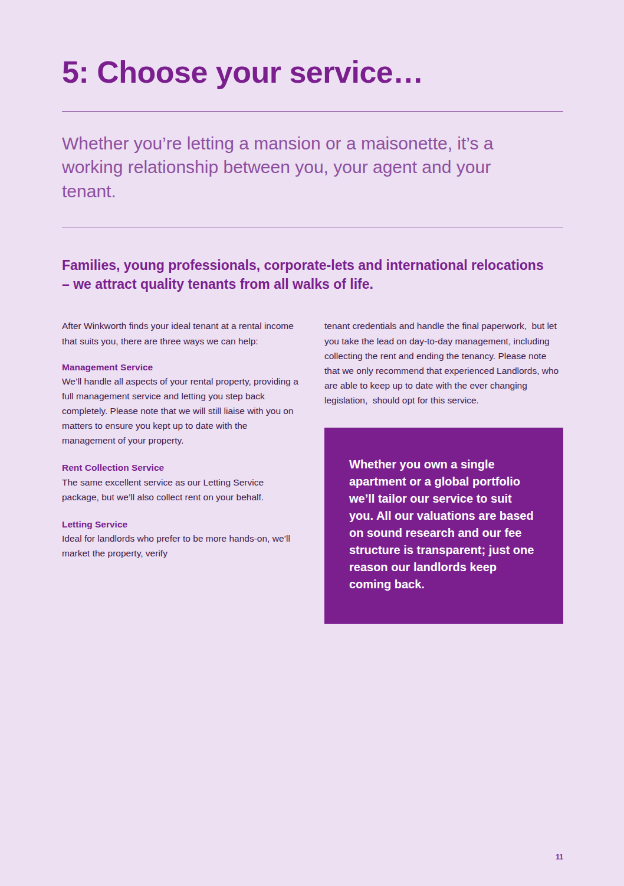5: Choose your service…
Whether you’re letting a mansion or a maisonette, it’s a working relationship between you, your agent and your tenant.
Families, young professionals, corporate-lets and international relocations – we attract quality tenants from all walks of life.
After Winkworth finds your ideal tenant at a rental income that suits you, there are three ways we can help:
Management Service
We’ll handle all aspects of your rental property, providing a full management service and letting you step back completely. Please note that we will still liaise with you on matters to ensure you kept up to date with the management of your property.
Rent Collection Service
The same excellent service as our Letting Service package, but we’ll also collect rent on your behalf.
Letting Service
Ideal for landlords who prefer to be more hands-on, we’ll market the property, verify
tenant credentials and handle the final paperwork, but let you take the lead on day-to-day management, including collecting the rent and ending the tenancy. Please note that we only recommend that experienced Landlords, who are able to keep up to date with the ever changing legislation, should opt for this service.
Whether you own a single apartment or a global portfolio we’ll tailor our service to suit you. All our valuations are based on sound research and our fee structure is transparent; just one reason our landlords keep coming back.
11